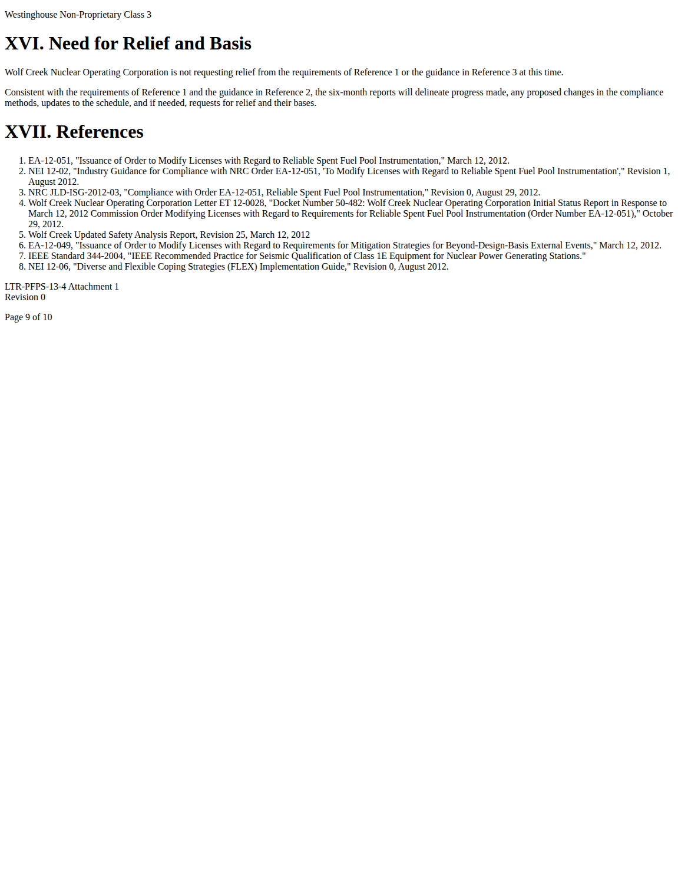Westinghouse Non-Proprietary Class 3
XVI. Need for Relief and Basis
Wolf Creek Nuclear Operating Corporation is not requesting relief from the requirements of Reference 1 or the guidance in Reference 3 at this time.
Consistent with the requirements of Reference 1 and the guidance in Reference 2, the six-month reports will delineate progress made, any proposed changes in the compliance methods, updates to the schedule, and if needed, requests for relief and their bases.
XVII. References
EA-12-051, "Issuance of Order to Modify Licenses with Regard to Reliable Spent Fuel Pool Instrumentation," March 12, 2012.
NEI 12-02, "Industry Guidance for Compliance with NRC Order EA-12-051, 'To Modify Licenses with Regard to Reliable Spent Fuel Pool Instrumentation'," Revision 1, August 2012.
NRC JLD-ISG-2012-03, "Compliance with Order EA-12-051, Reliable Spent Fuel Pool Instrumentation," Revision 0, August 29, 2012.
Wolf Creek Nuclear Operating Corporation Letter ET 12-0028, "Docket Number 50-482: Wolf Creek Nuclear Operating Corporation Initial Status Report in Response to March 12, 2012 Commission Order Modifying Licenses with Regard to Requirements for Reliable Spent Fuel Pool Instrumentation (Order Number EA-12-051)," October 29, 2012.
Wolf Creek Updated Safety Analysis Report, Revision 25, March 12, 2012
EA-12-049, "Issuance of Order to Modify Licenses with Regard to Requirements for Mitigation Strategies for Beyond-Design-Basis External Events," March 12, 2012.
IEEE Standard 344-2004, "IEEE Recommended Practice for Seismic Qualification of Class 1E Equipment for Nuclear Power Generating Stations."
NEI 12-06, "Diverse and Flexible Coping Strategies (FLEX) Implementation Guide," Revision 0, August 2012.
LTR-PFPS-13-4 Attachment 1
Revision 0
Page 9 of 10